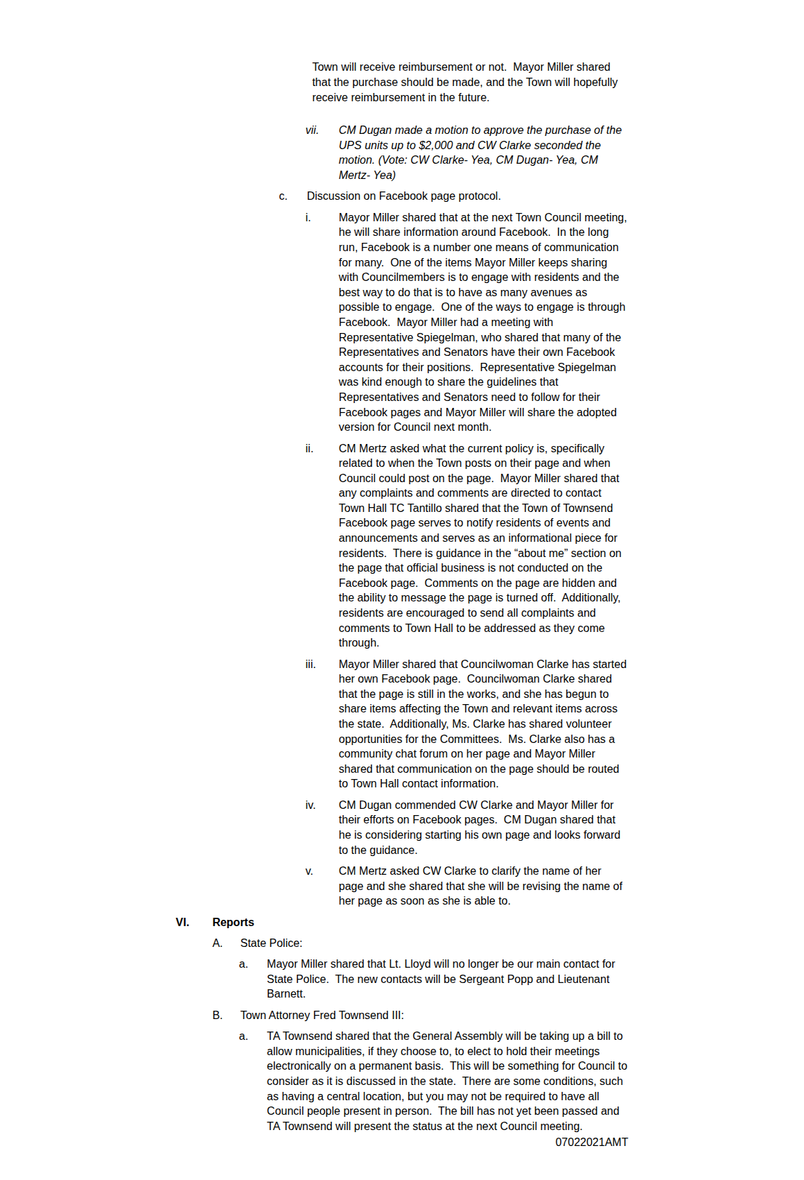Town will receive reimbursement or not. Mayor Miller shared that the purchase should be made, and the Town will hopefully receive reimbursement in the future.
vii. CM Dugan made a motion to approve the purchase of the UPS units up to $2,000 and CW Clarke seconded the motion. (Vote: CW Clarke- Yea, CM Dugan- Yea, CM Mertz- Yea)
c. Discussion on Facebook page protocol.
i. Mayor Miller shared that at the next Town Council meeting, he will share information around Facebook. In the long run, Facebook is a number one means of communication for many. One of the items Mayor Miller keeps sharing with Councilmembers is to engage with residents and the best way to do that is to have as many avenues as possible to engage. One of the ways to engage is through Facebook. Mayor Miller had a meeting with Representative Spiegelman, who shared that many of the Representatives and Senators have their own Facebook accounts for their positions. Representative Spiegelman was kind enough to share the guidelines that Representatives and Senators need to follow for their Facebook pages and Mayor Miller will share the adopted version for Council next month.
ii. CM Mertz asked what the current policy is, specifically related to when the Town posts on their page and when Council could post on the page. Mayor Miller shared that any complaints and comments are directed to contact Town Hall TC Tantillo shared that the Town of Townsend Facebook page serves to notify residents of events and announcements and serves as an informational piece for residents. There is guidance in the “about me” section on the page that official business is not conducted on the Facebook page. Comments on the page are hidden and the ability to message the page is turned off. Additionally, residents are encouraged to send all complaints and comments to Town Hall to be addressed as they come through.
iii. Mayor Miller shared that Councilwoman Clarke has started her own Facebook page. Councilwoman Clarke shared that the page is still in the works, and she has begun to share items affecting the Town and relevant items across the state. Additionally, Ms. Clarke has shared volunteer opportunities for the Committees. Ms. Clarke also has a community chat forum on her page and Mayor Miller shared that communication on the page should be routed to Town Hall contact information.
iv. CM Dugan commended CW Clarke and Mayor Miller for their efforts on Facebook pages. CM Dugan shared that he is considering starting his own page and looks forward to the guidance.
v. CM Mertz asked CW Clarke to clarify the name of her page and she shared that she will be revising the name of her page as soon as she is able to.
VI. Reports
A. State Police:
a. Mayor Miller shared that Lt. Lloyd will no longer be our main contact for State Police. The new contacts will be Sergeant Popp and Lieutenant Barnett.
B. Town Attorney Fred Townsend III:
a. TA Townsend shared that the General Assembly will be taking up a bill to allow municipalities, if they choose to, to elect to hold their meetings electronically on a permanent basis. This will be something for Council to consider as it is discussed in the state. There are some conditions, such as having a central location, but you may not be required to have all Council people present in person. The bill has not yet been passed and TA Townsend will present the status at the next Council meeting.
07022021AMT